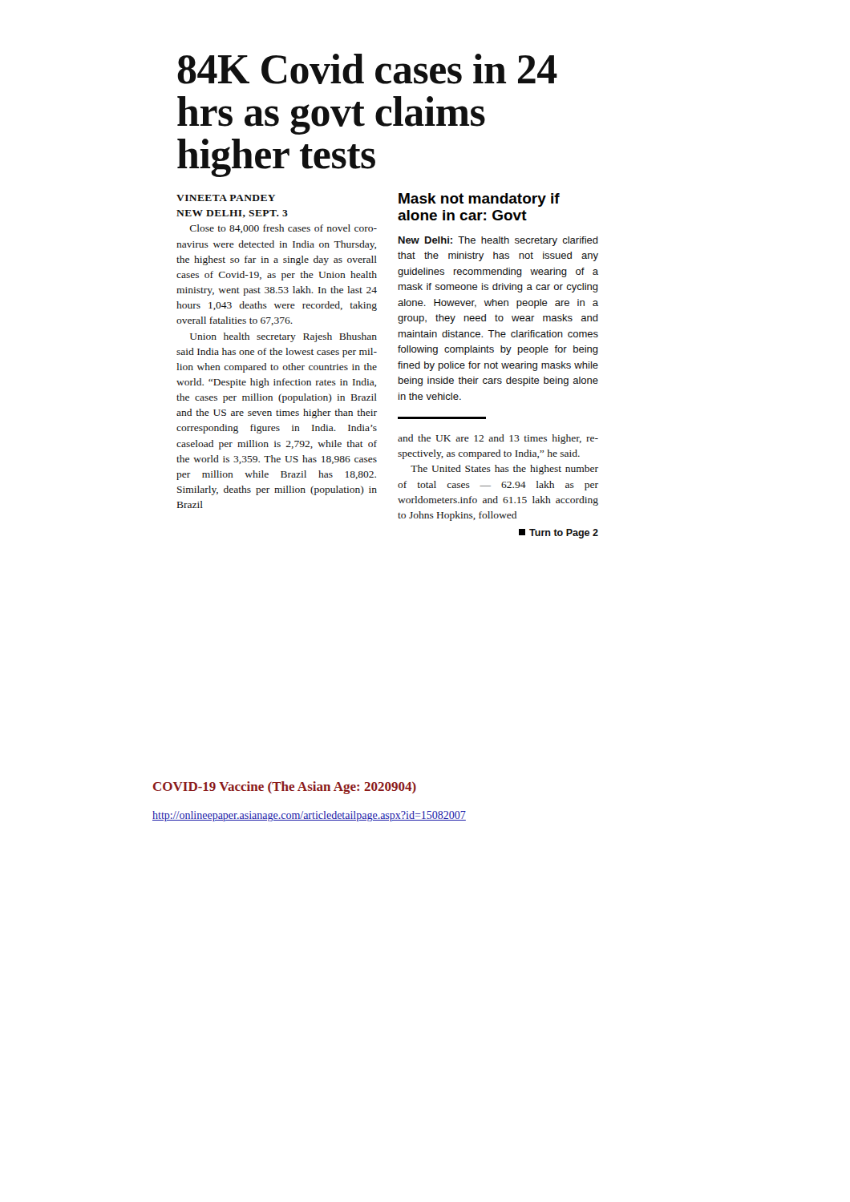84K Covid cases in 24 hrs as govt claims higher tests
VINEETA PANDEY
NEW DELHI, SEPT. 3
Close to 84,000 fresh cases of novel coronavirus were detected in India on Thursday, the highest so far in a single day as overall cases of Covid-19, as per the Union health ministry, went past 38.53 lakh. In the last 24 hours 1,043 deaths were recorded, taking overall fatalities to 67,376.
Union health secretary Rajesh Bhushan said India has one of the lowest cases per million when compared to other countries in the world. “Despite high infection rates in India, the cases per million (population) in Brazil and the US are seven times higher than their corresponding figures in India. India’s caseload per million is 2,792, while that of the world is 3,359. The US has 18,986 cases per million while Brazil has 18,802. Similarly, deaths per million (population) in Brazil
Mask not mandatory if alone in car: Govt
New Delhi: The health secretary clarified that the ministry has not issued any guidelines recommending wearing of a mask if someone is driving a car or cycling alone. However, when people are in a group, they need to wear masks and maintain distance. The clarification comes following complaints by people for being fined by police for not wearing masks while being inside their cars despite being alone in the vehicle.
and the UK are 12 and 13 times higher, respectively, as compared to India,” he said.
The United States has the highest number of total cases — 62.94 lakh as per worldometers.info and 61.15 lakh according to Johns Hopkins, followed
Turn to Page 2
COVID-19 Vaccine (The Asian Age: 2020904)
http://onlineepaper.asianage.com/articledetailpage.aspx?id=15082007